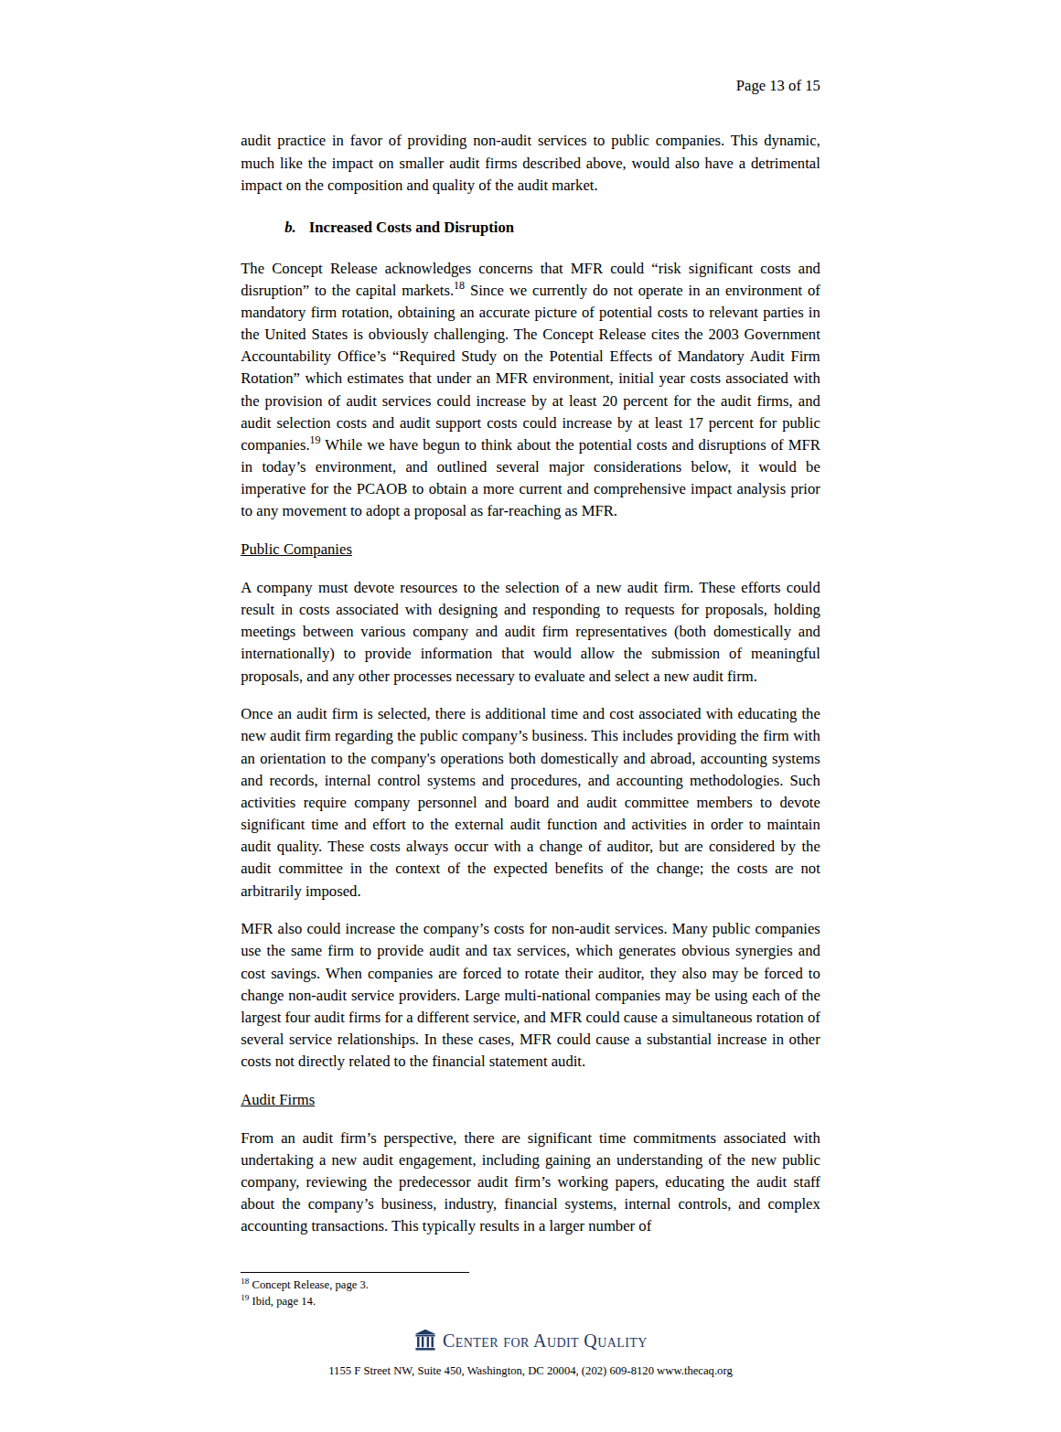Page 13 of 15
audit practice in favor of providing non-audit services to public companies. This dynamic, much like the impact on smaller audit firms described above, would also have a detrimental impact on the composition and quality of the audit market.
b. Increased Costs and Disruption
The Concept Release acknowledges concerns that MFR could “risk significant costs and disruption” to the capital markets.18 Since we currently do not operate in an environment of mandatory firm rotation, obtaining an accurate picture of potential costs to relevant parties in the United States is obviously challenging. The Concept Release cites the 2003 Government Accountability Office’s “Required Study on the Potential Effects of Mandatory Audit Firm Rotation” which estimates that under an MFR environment, initial year costs associated with the provision of audit services could increase by at least 20 percent for the audit firms, and audit selection costs and audit support costs could increase by at least 17 percent for public companies.19 While we have begun to think about the potential costs and disruptions of MFR in today’s environment, and outlined several major considerations below, it would be imperative for the PCAOB to obtain a more current and comprehensive impact analysis prior to any movement to adopt a proposal as far-reaching as MFR.
Public Companies
A company must devote resources to the selection of a new audit firm. These efforts could result in costs associated with designing and responding to requests for proposals, holding meetings between various company and audit firm representatives (both domestically and internationally) to provide information that would allow the submission of meaningful proposals, and any other processes necessary to evaluate and select a new audit firm.
Once an audit firm is selected, there is additional time and cost associated with educating the new audit firm regarding the public company’s business. This includes providing the firm with an orientation to the company's operations both domestically and abroad, accounting systems and records, internal control systems and procedures, and accounting methodologies. Such activities require company personnel and board and audit committee members to devote significant time and effort to the external audit function and activities in order to maintain audit quality. These costs always occur with a change of auditor, but are considered by the audit committee in the context of the expected benefits of the change; the costs are not arbitrarily imposed.
MFR also could increase the company’s costs for non-audit services. Many public companies use the same firm to provide audit and tax services, which generates obvious synergies and cost savings. When companies are forced to rotate their auditor, they also may be forced to change non-audit service providers. Large multi-national companies may be using each of the largest four audit firms for a different service, and MFR could cause a simultaneous rotation of several service relationships. In these cases, MFR could cause a substantial increase in other costs not directly related to the financial statement audit.
Audit Firms
From an audit firm’s perspective, there are significant time commitments associated with undertaking a new audit engagement, including gaining an understanding of the new public company, reviewing the predecessor audit firm’s working papers, educating the audit staff about the company’s business, industry, financial systems, internal controls, and complex accounting transactions. This typically results in a larger number of
18 Concept Release, page 3.
19 Ibid, page 14.
Center for Audit Quality
1155 F Street NW, Suite 450, Washington, DC 20004, (202) 609-8120 www.thecaq.org